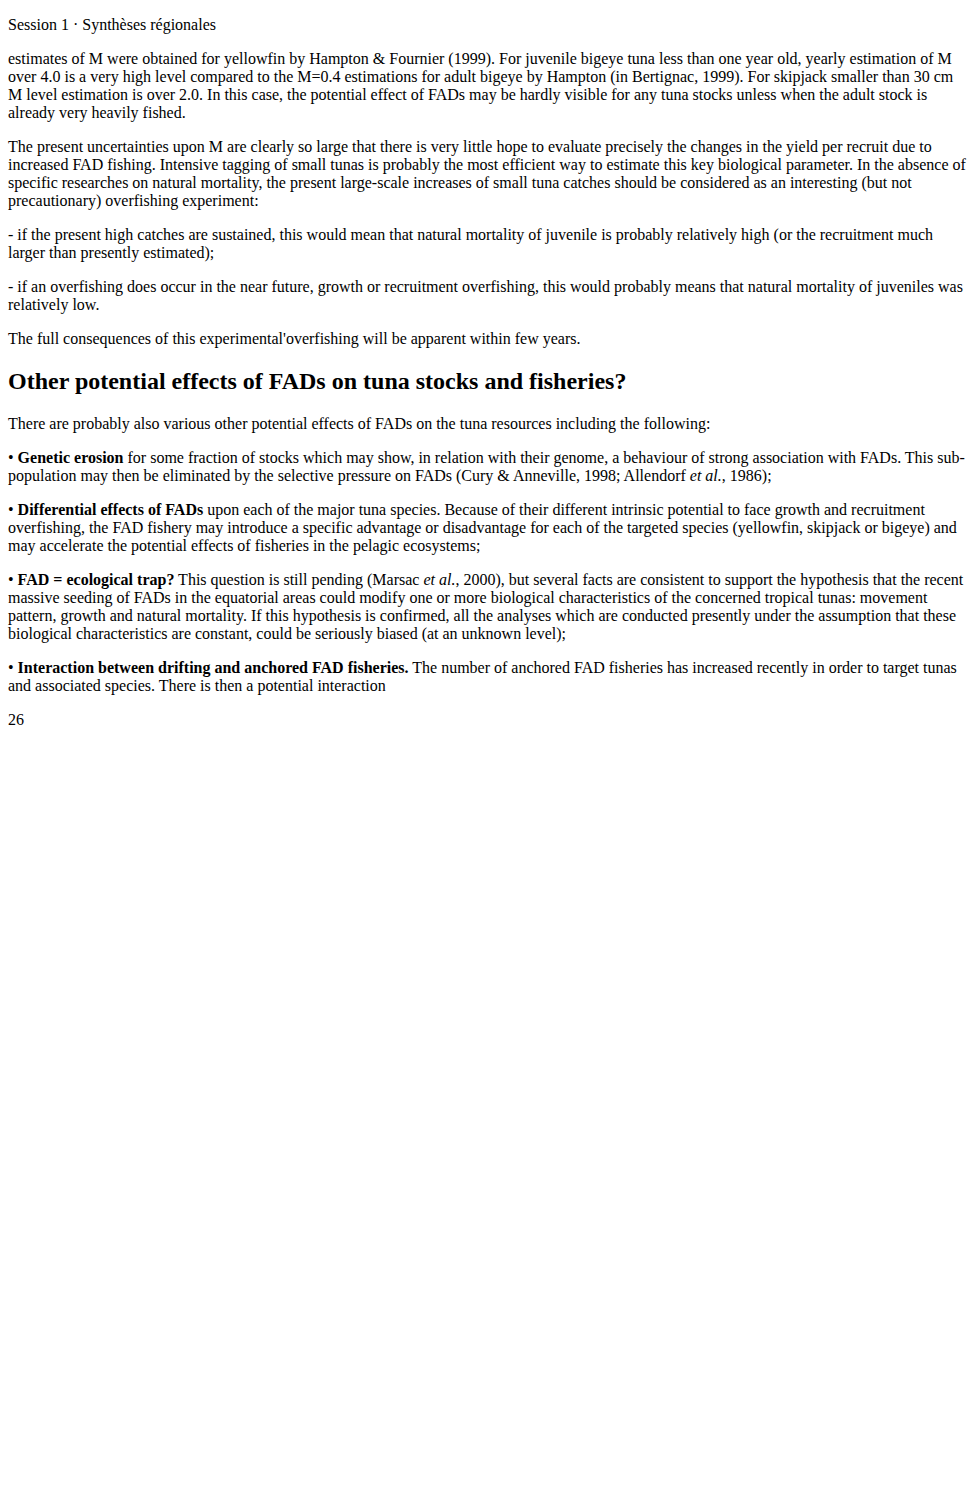Session 1 · Synthèses régionales
estimates of M were obtained for yellowfin by Hampton & Fournier (1999). For juvenile bigeye tuna less than one year old, yearly estimation of M over 4.0 is a very high level compared to the M=0.4 estimations for adult bigeye by Hampton (in Bertignac, 1999). For skipjack smaller than 30 cm M level estimation is over 2.0. In this case, the potential effect of FADs may be hardly visible for any tuna stocks unless when the adult stock is already very heavily fished.
The present uncertainties upon M are clearly so large that there is very little hope to evaluate precisely the changes in the yield per recruit due to increased FAD fishing. Intensive tagging of small tunas is probably the most efficient way to estimate this key biological parameter. In the absence of specific researches on natural mortality, the present large-scale increases of small tuna catches should be considered as an interesting (but not precautionary) overfishing experiment:
- if the present high catches are sustained, this would mean that natural mortality of juvenile is probably relatively high (or the recruitment much larger than presently estimated);
- if an overfishing does occur in the near future, growth or recruitment overfishing, this would probably means that natural mortality of juveniles was relatively low.
The full consequences of this experimental'overfishing will be apparent within few years.
Other potential effects of FADs on tuna stocks and fisheries?
There are probably also various other potential effects of FADs on the tuna resources including the following:
• Genetic erosion for some fraction of stocks which may show, in relation with their genome, a behaviour of strong association with FADs. This sub-population may then be eliminated by the selective pressure on FADs (Cury & Anneville, 1998; Allendorf et al., 1986);
• Differential effects of FADs upon each of the major tuna species. Because of their different intrinsic potential to face growth and recruitment overfishing, the FAD fishery may introduce a specific advantage or disadvantage for each of the targeted species (yellowfin, skipjack or bigeye) and may accelerate the potential effects of fisheries in the pelagic ecosystems;
• FAD = ecological trap? This question is still pending (Marsac et al., 2000), but several facts are consistent to support the hypothesis that the recent massive seeding of FADs in the equatorial areas could modify one or more biological characteristics of the concerned tropical tunas: movement pattern, growth and natural mortality. If this hypothesis is confirmed, all the analyses which are conducted presently under the assumption that these biological characteristics are constant, could be seriously biased (at an unknown level);
• Interaction between drifting and anchored FAD fisheries. The number of anchored FAD fisheries has increased recently in order to target tunas and associated species. There is then a potential interaction
26